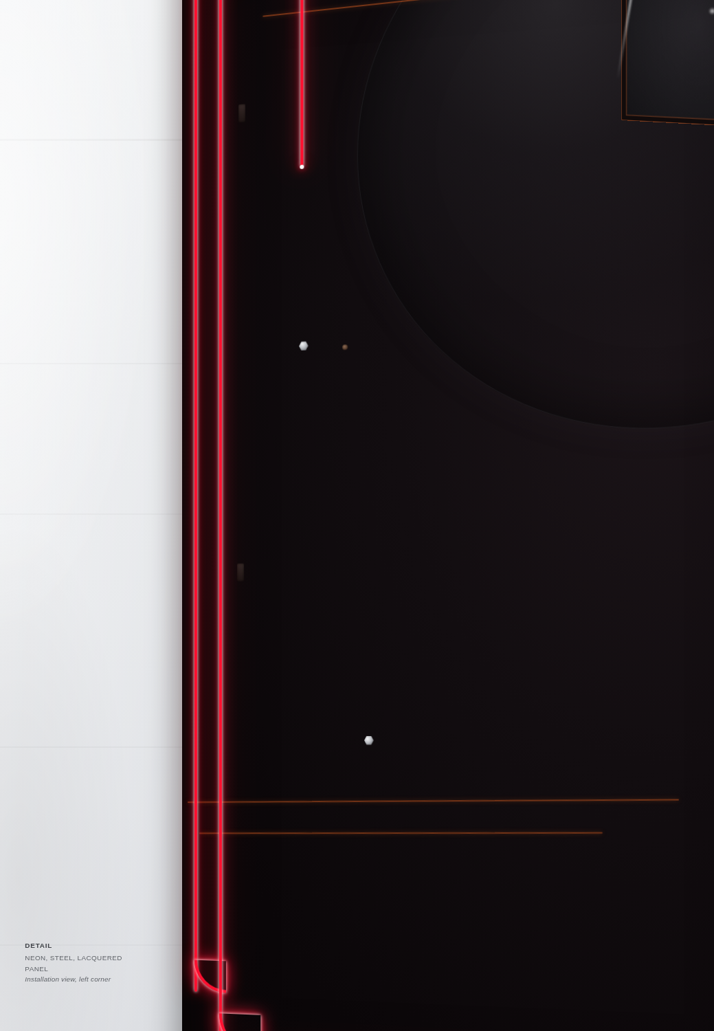Detail of a neon and steel wall-mounted work, photographed at an angle against a pale gallery wall
Detail Neon, steel, lacquered panel
Installation view, left corner